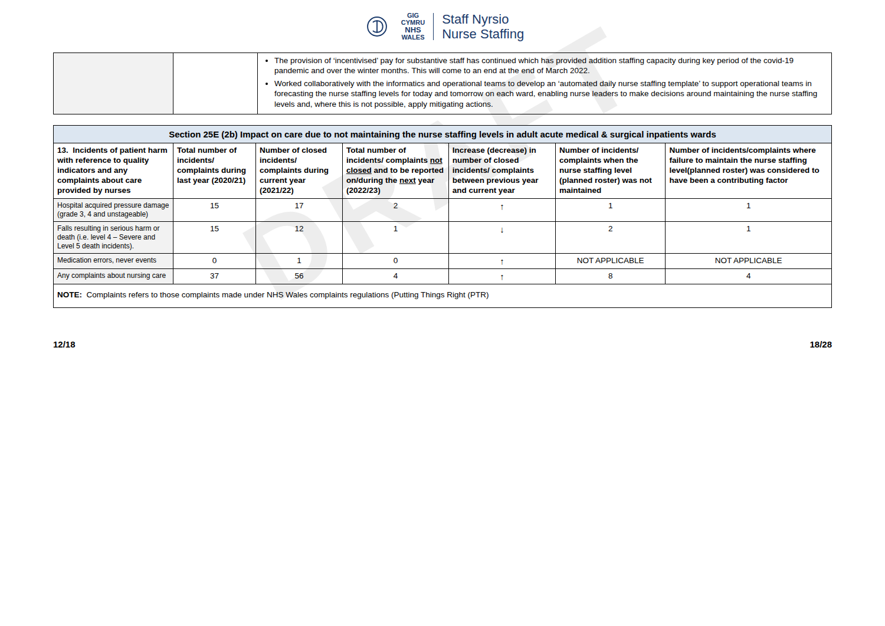GIG
CYMRU
NHS
WALES
Staff Nyrsio Nurse Staffing
DRAFT
| | | The provision of ‘incentivised’ pay for substantive staff has continued which has provided addition staffing capacity during key period of the covid-19 pandemic and over the winter months. This will come to an end at the end of March 2022. Worked collaboratively with the informatics and operational teams to develop an ‘automated daily nurse staffing template’ to support operational teams in forecasting the nurse staffing levels for today and tomorrow on each ward, enabling nurse leaders to make decisions around maintaining the nurse staffing levels and, where this is not possible, apply mitigating actions. |
| Section 25E (2b) Impact on care due to not maintaining the nurse staffing levels in adult acute medical & surgical inpatients wards |
| 13. Incidents of patient harm with reference to quality indicators and any complaints about care provided by nurses | Total number of incidents/ complaints during last year (2020/21) | Number of closed incidents/ complaints during current year (2021/22) | Total number of incidents/ complaints not closed and to be reported on/during the next year (2022/23) | Increase (decrease) in number of closed incidents/ complaints between previous year and current year | Number of incidents/ complaints when the nurse staffing level (planned roster) was not maintained | Number of incidents/complaints where failure to maintain the nurse staffing level(planned roster) was considered to have been a contributing factor |
| Hospital acquired pressure damage (grade 3, 4 and unstageable) | 15 | 17 | 2 | ↑ | 1 | 1 |
| Falls resulting in serious harm or death (i.e. level 4 – Severe and Level 5 death incidents). | 15 | 12 | 1 | ↓ | 2 | 1 |
| Medication errors, never events | 0 | 1 | 0 | ↑ | NOT APPLICABLE | NOT APPLICABLE |
| Any complaints about nursing care | 37 | 56 | 4 | ↑ | 8 | 4 |
NOTE: Complaints refers to those complaints made under NHS Wales complaints regulations (Putting Things Right (PTR)
12/18
18/28